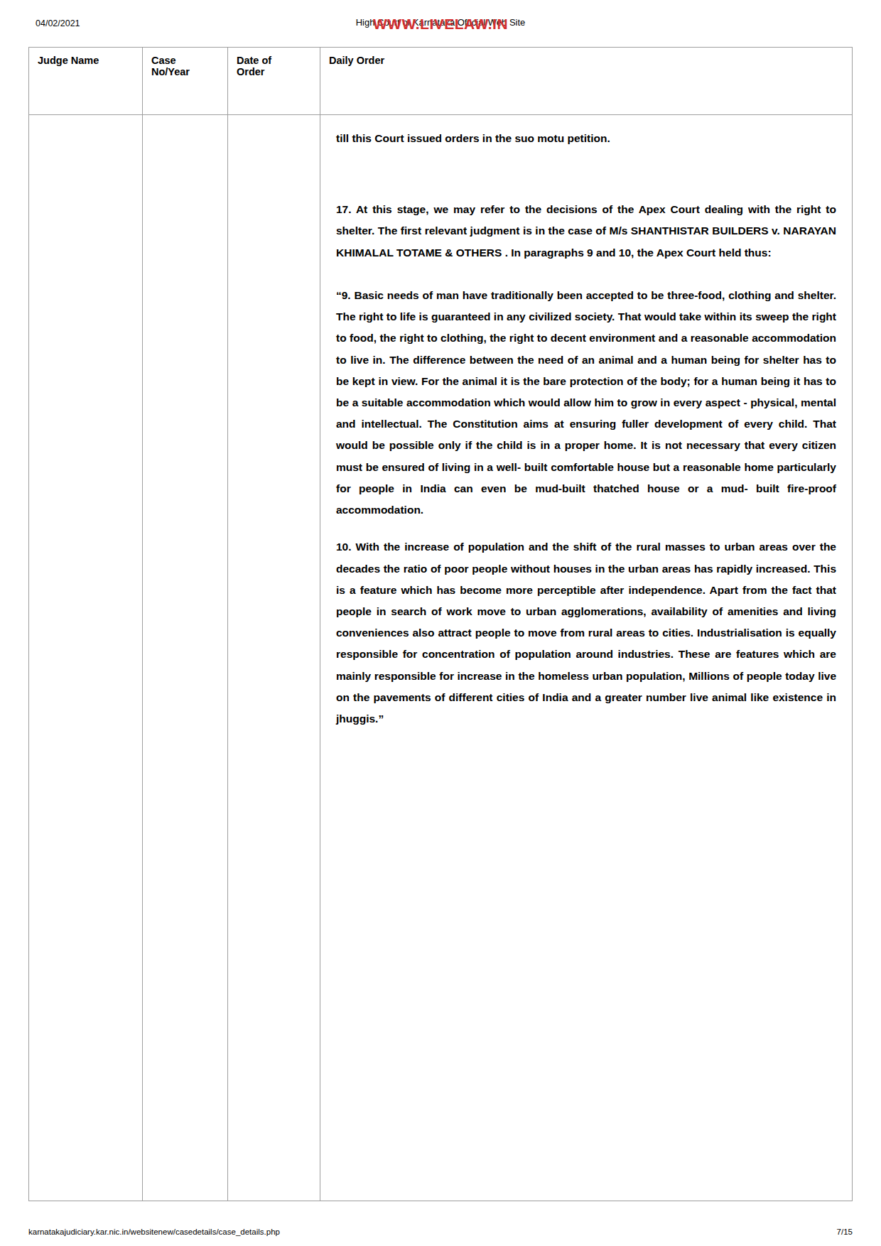04/02/2021
High Court of Karnataka Official Web Site
WWW.LIVELAW.IN
| Judge Name | Case No/Year | Date of Order | Daily Order |
| --- | --- | --- | --- |
| | | | till this Court issued orders in the suo motu petition. 17. At this stage, we may refer to the decisions of the Apex Court dealing with the right to shelter. The first relevant judgment is in the case of M/s SHANTHISTAR BUILDERS v. NARAYAN KHIMALAL TOTAME & OTHERS . In paragraphs 9 and 10, the Apex Court held thus: “9. Basic needs of man have traditionally been accepted to be three-food, clothing and shelter. The right to life is guaranteed in any civilized society. That would take within its sweep the right to food, the right to clothing, the right to decent environment and a reasonable accommodation to live in. The difference between the need of an animal and a human being for shelter has to be kept in view. For the animal it is the bare protection of the body; for a human being it has to be a suitable accommodation which would allow him to grow in every aspect - physical, mental and intellectual. The Constitution aims at ensuring fuller development of every child. That would be possible only if the child is in a proper home. It is not necessary that every citizen must be ensured of living in a well- built comfortable house but a reasonable home particularly for people in India can even be mud-built thatched house or a mud- built fire-proof accommodation. 10. With the increase of population and the shift of the rural masses to urban areas over the decades the ratio of poor people without houses in the urban areas has rapidly increased. This is a feature which has become more perceptible after independence. Apart from the fact that people in search of work move to urban agglomerations, availability of amenities and living conveniences also attract people to move from rural areas to cities. Industrialisation is equally responsible for concentration of population around industries. These are features which are mainly responsible for increase in the homeless urban population, Millions of people today live on the pavements of different cities of India and a greater number live animal like existence in jhuggis.” |
karnatakajudiciary.kar.nic.in/websitenew/casedetails/case_details.php 7/15